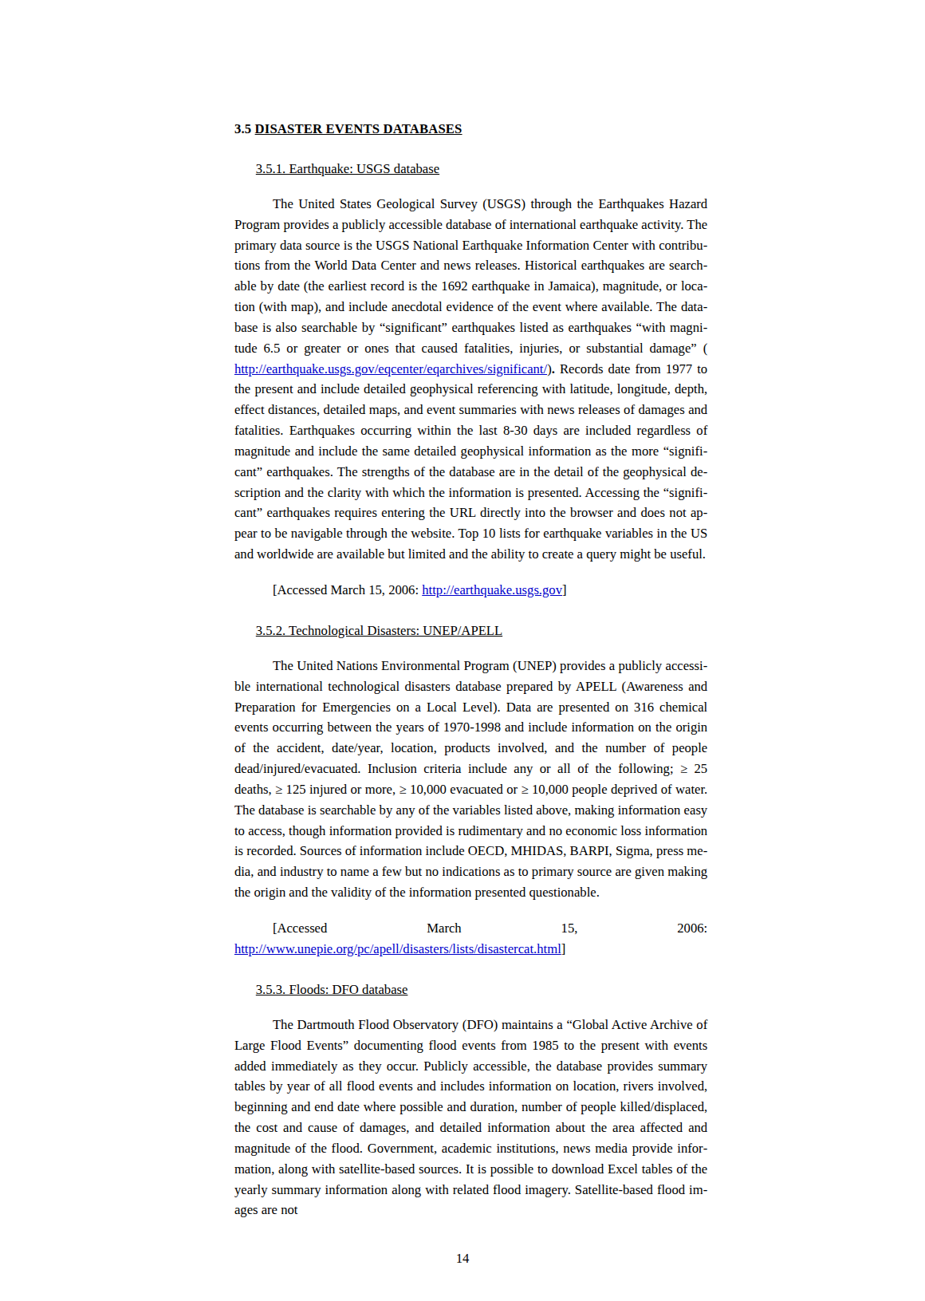3.5 DISASTER EVENTS DATABASES
3.5.1. Earthquake: USGS database
The United States Geological Survey (USGS) through the Earthquakes Hazard Program provides a publicly accessible database of international earthquake activity. The primary data source is the USGS National Earthquake Information Center with contributions from the World Data Center and news releases. Historical earthquakes are searchable by date (the earliest record is the 1692 earthquake in Jamaica), magnitude, or location (with map), and include anecdotal evidence of the event where available. The database is also searchable by “significant” earthquakes listed as earthquakes “with magnitude 6.5 or greater or ones that caused fatalities, injuries, or substantial damage” ( http://earthquake.usgs.gov/eqcenter/eqarchives/significant/). Records date from 1977 to the present and include detailed geophysical referencing with latitude, longitude, depth, effect distances, detailed maps, and event summaries with news releases of damages and fatalities. Earthquakes occurring within the last 8-30 days are included regardless of magnitude and include the same detailed geophysical information as the more “significant” earthquakes. The strengths of the database are in the detail of the geophysical description and the clarity with which the information is presented. Accessing the “significant” earthquakes requires entering the URL directly into the browser and does not appear to be navigable through the website. Top 10 lists for earthquake variables in the US and worldwide are available but limited and the ability to create a query might be useful.
[Accessed March 15, 2006: http://earthquake.usgs.gov]
3.5.2. Technological Disasters: UNEP/APELL
The United Nations Environmental Program (UNEP) provides a publicly accessible international technological disasters database prepared by APELL (Awareness and Preparation for Emergencies on a Local Level). Data are presented on 316 chemical events occurring between the years of 1970-1998 and include information on the origin of the accident, date/year, location, products involved, and the number of people dead/injured/evacuated. Inclusion criteria include any or all of the following; ≥ 25 deaths, ≥ 125 injured or more, ≥ 10,000 evacuated or ≥ 10,000 people deprived of water. The database is searchable by any of the variables listed above, making information easy to access, though information provided is rudimentary and no economic loss information is recorded. Sources of information include OECD, MHIDAS, BARPI, Sigma, press media, and industry to name a few but no indications as to primary source are given making the origin and the validity of the information presented questionable.
[Accessed March 15, 2006: http://www.unepie.org/pc/apell/disasters/lists/disastercat.html]
3.5.3. Floods: DFO database
The Dartmouth Flood Observatory (DFO) maintains a “Global Active Archive of Large Flood Events” documenting flood events from 1985 to the present with events added immediately as they occur. Publicly accessible, the database provides summary tables by year of all flood events and includes information on location, rivers involved, beginning and end date where possible and duration, number of people killed/displaced, the cost and cause of damages, and detailed information about the area affected and magnitude of the flood. Government, academic institutions, news media provide information, along with satellite-based sources. It is possible to download Excel tables of the yearly summary information along with related flood imagery. Satellite-based flood images are not
14